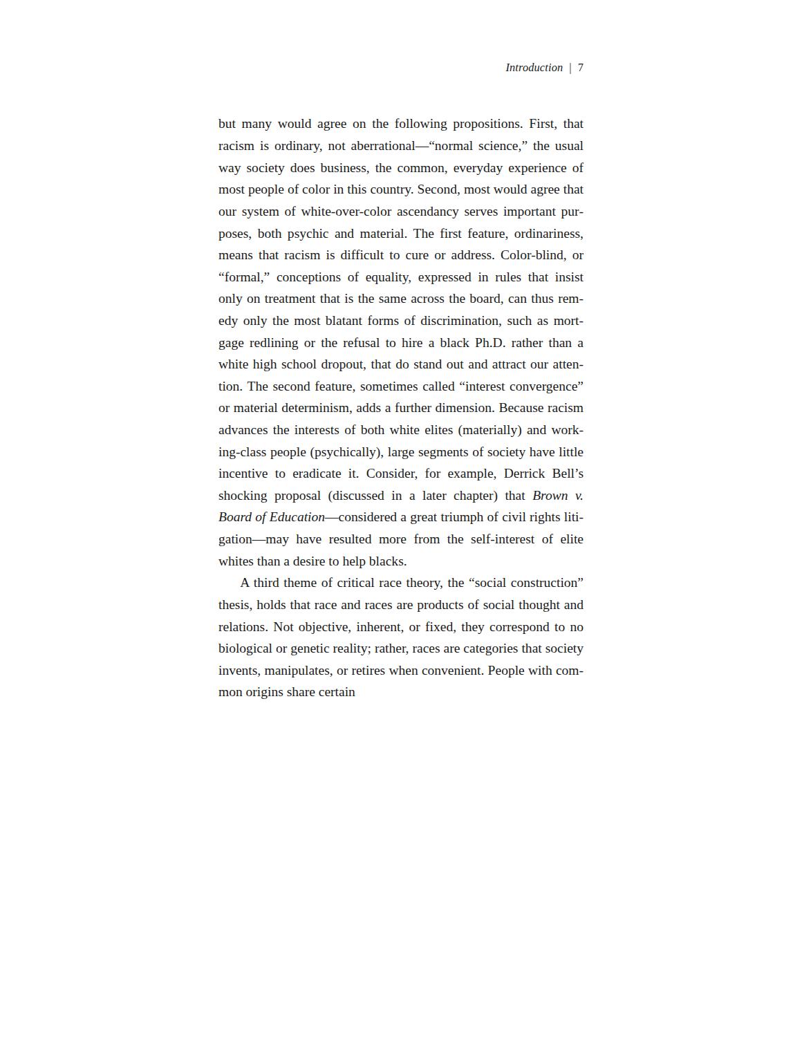Introduction|7
but many would agree on the following propositions. First, that racism is ordinary, not aberrational—“normal science,” the usual way society does business, the common, everyday experience of most people of color in this country. Second, most would agree that our system of white-over-color ascendancy serves important purposes, both psychic and material. The first feature, ordinariness, means that racism is difficult to cure or address. Color-blind, or “formal,” conceptions of equality, expressed in rules that insist only on treatment that is the same across the board, can thus remedy only the most blatant forms of discrimination, such as mortgage redlining or the refusal to hire a black Ph.D. rather than a white high school dropout, that do stand out and attract our attention. The second feature, sometimes called “interest convergence” or material determinism, adds a further dimension. Because racism advances the interests of both white elites (materially) and working-class people (psychically), large segments of society have little incentive to eradicate it. Consider, for example, Derrick Bell’s shocking proposal (discussed in a later chapter) that Brown v. Board of Education—considered a great triumph of civil rights litigation—may have resulted more from the self-interest of elite whites than a desire to help blacks.
A third theme of critical race theory, the “social construction” thesis, holds that race and races are products of social thought and relations. Not objective, inherent, or fixed, they correspond to no biological or genetic reality; rather, races are categories that society invents, manipulates, or retires when convenient. People with common origins share certain